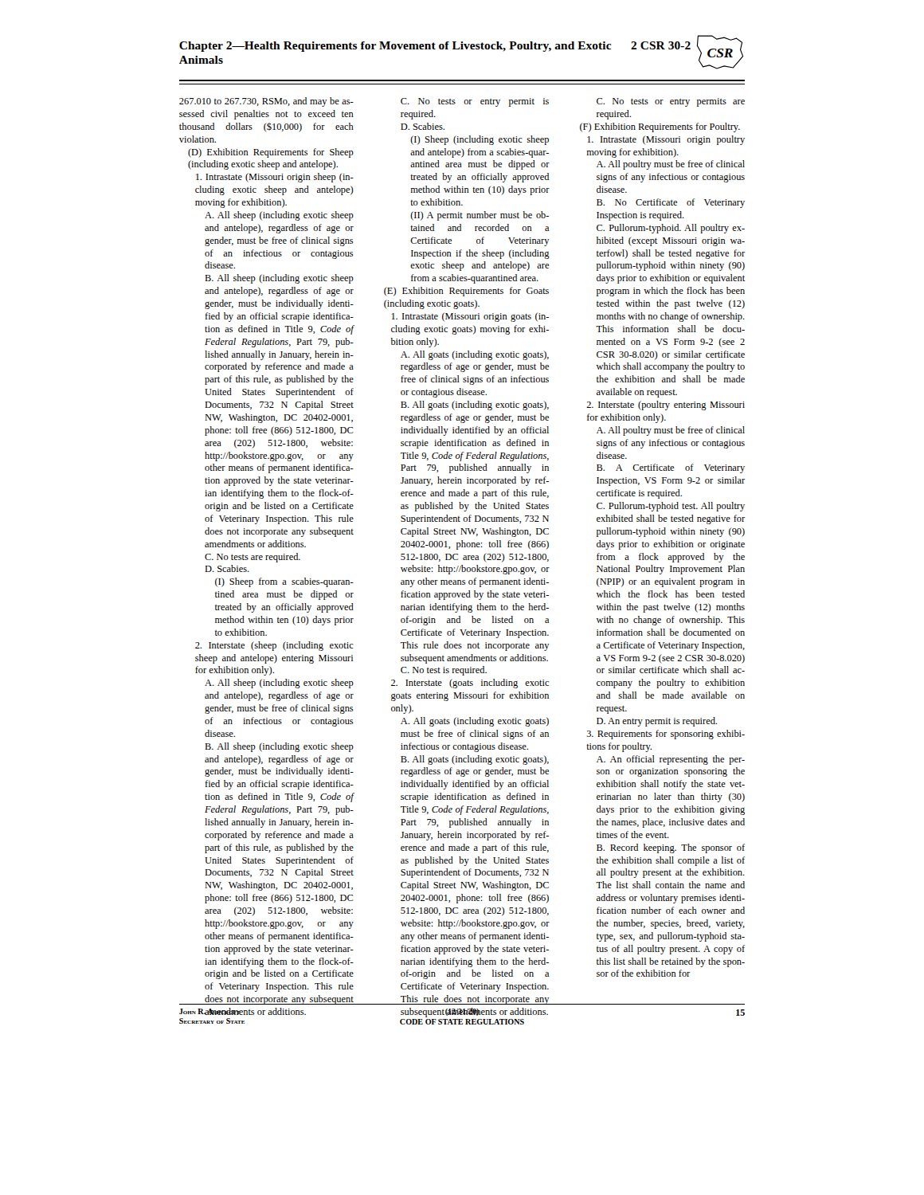Chapter 2—Health Requirements for Movement of Livestock, Poultry, and Exotic Animals
2 CSR 30-2
CSR
267.010 to 267.730, RSMo, and may be assessed civil penalties not to exceed ten thousand dollars ($10,000) for each violation.
(D) Exhibition Requirements for Sheep (including exotic sheep and antelope).
1. Intrastate (Missouri origin sheep (including exotic sheep and antelope) moving for exhibition).
A. All sheep (including exotic sheep and antelope), regardless of age or gender, must be free of clinical signs of an infectious or contagious disease.
B. All sheep (including exotic sheep and antelope), regardless of age or gender, must be individually identified by an official scrapie identification as defined in Title 9, Code of Federal Regulations, Part 79, published annually in January, herein incorporated by reference and made a part of this rule, as published by the United States Superintendent of Documents, 732 N Capital Street NW, Washington, DC 20402-0001, phone: toll free (866) 512-1800, DC area (202) 512-1800, website: http://bookstore.gpo.gov, or any other means of permanent identification approved by the state veterinarian identifying them to the flock-of-origin and be listed on a Certificate of Veterinary Inspection. This rule does not incorporate any subsequent amendments or additions.
C. No tests are required.
D. Scabies.
(I) Sheep from a scabies-quarantined area must be dipped or treated by an officially approved method within ten (10) days prior to exhibition.
2. Interstate (sheep (including exotic sheep and antelope) entering Missouri for exhibition only).
A. All sheep (including exotic sheep and antelope), regardless of age or gender, must be free of clinical signs of an infectious or contagious disease.
B. All sheep (including exotic sheep and antelope), regardless of age or gender, must be individually identified by an official scrapie identification as defined in Title 9, Code of Federal Regulations, Part 79, published annually in January, herein incorporated by reference and made a part of this rule, as published by the United States Superintendent of Documents, 732 N Capital Street NW, Washington, DC 20402-0001, phone: toll free (866) 512-1800, DC area (202) 512-1800, website: http://bookstore.gpo.gov, or any other means of permanent identification approved by the state veterinarian identifying them to the flock-of-origin and be listed on a Certificate of Veterinary Inspection. This rule does not incorporate any subsequent amendments or additions.
C. No tests or entry permit is required.
D. Scabies.
(I) Sheep (including exotic sheep and antelope) from a scabies-quarantined area must be dipped or treated by an officially approved method within ten (10) days prior to exhibition.
(II) A permit number must be obtained and recorded on a Certificate of Veterinary Inspection if the sheep (including exotic sheep and antelope) are from a scabies-quarantined area.
(E) Exhibition Requirements for Goats (including exotic goats).
1. Intrastate (Missouri origin goats (including exotic goats) moving for exhibition only).
A. All goats (including exotic goats), regardless of age or gender, must be free of clinical signs of an infectious or contagious disease.
B. All goats (including exotic goats), regardless of age or gender, must be individually identified by an official scrapie identification as defined in Title 9, Code of Federal Regulations, Part 79, published annually in January, herein incorporated by reference and made a part of this rule, as published by the United States Superintendent of Documents, 732 N Capital Street NW, Washington, DC 20402-0001, phone: toll free (866) 512-1800, DC area (202) 512-1800, website: http://bookstore.gpo.gov, or any other means of permanent identification approved by the state veterinarian identifying them to the herd-of-origin and be listed on a Certificate of Veterinary Inspection. This rule does not incorporate any subsequent amendments or additions.
C. No test is required.
2. Interstate (goats including exotic goats entering Missouri for exhibition only).
A. All goats (including exotic goats) must be free of clinical signs of an infectious or contagious disease.
B. All goats (including exotic goats), regardless of age or gender, must be individually identified by an official scrapie identification as defined in Title 9, Code of Federal Regulations, Part 79, published annually in January, herein incorporated by reference and made a part of this rule, as published by the United States Superintendent of Documents, 732 N Capital Street NW, Washington, DC 20402-0001, phone: toll free (866) 512-1800, DC area (202) 512-1800, website: http://bookstore.gpo.gov, or any other means of permanent identification approved by the state veterinarian identifying them to the herd-of-origin and be listed on a Certificate of Veterinary Inspection. This rule does not incorporate any subsequent amendments or additions.
C. No tests or entry permits are required.
(F) Exhibition Requirements for Poultry.
1. Intrastate (Missouri origin poultry moving for exhibition).
A. All poultry must be free of clinical signs of any infectious or contagious disease.
B. No Certificate of Veterinary Inspection is required.
C. Pullorum-typhoid. All poultry exhibited (except Missouri origin waterfowl) shall be tested negative for pullorum-typhoid within ninety (90) days prior to exhibition or equivalent program in which the flock has been tested within the past twelve (12) months with no change of ownership. This information shall be documented on a VS Form 9-2 (see 2 CSR 30-8.020) or similar certificate which shall accompany the poultry to the exhibition and shall be made available on request.
2. Interstate (poultry entering Missouri for exhibition only).
A. All poultry must be free of clinical signs of any infectious or contagious disease.
B. A Certificate of Veterinary Inspection, VS Form 9-2 or similar certificate is required.
C. Pullorum-typhoid test. All poultry exhibited shall be tested negative for pullorum-typhoid within ninety (90) days prior to exhibition or originate from a flock approved by the National Poultry Improvement Plan (NPIP) or an equivalent program in which the flock has been tested within the past twelve (12) months with no change of ownership. This information shall be documented on a Certificate of Veterinary Inspection, a VS Form 9-2 (see 2 CSR 30-8.020) or similar certificate which shall accompany the poultry to exhibition and shall be made available on request.
D. An entry permit is required.
3. Requirements for sponsoring exhibitions for poultry.
A. An official representing the person or organization sponsoring the exhibition shall notify the state veterinarian no later than thirty (30) days prior to the exhibition giving the names, place, inclusive dates and times of the event.
B. Record keeping. The sponsor of the exhibition shall compile a list of all poultry present at the exhibition. The list shall contain the name and address or voluntary premises identification number of each owner and the number, species, breed, variety, type, sex, and pullorum-typhoid status of all poultry present. A copy of this list shall be retained by the sponsor of the exhibition for
John R. Ashcroft
Secretary of State
(12/31/20)
CODE OF STATE REGULATIONS
15